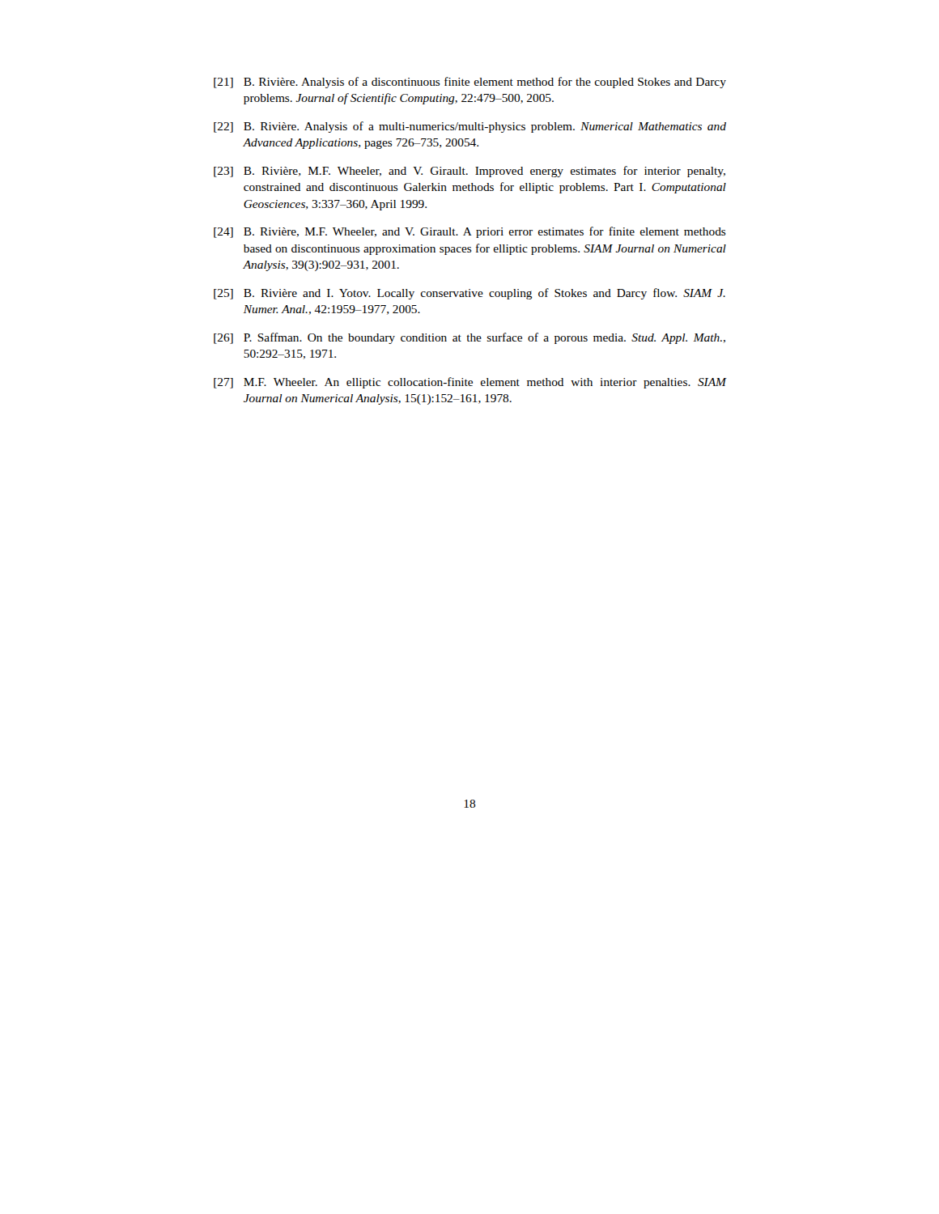[21] B. Rivière. Analysis of a discontinuous finite element method for the coupled Stokes and Darcy problems. Journal of Scientific Computing, 22:479–500, 2005.
[22] B. Rivière. Analysis of a multi-numerics/multi-physics problem. Numerical Mathematics and Advanced Applications, pages 726–735, 20054.
[23] B. Rivière, M.F. Wheeler, and V. Girault. Improved energy estimates for interior penalty, constrained and discontinuous Galerkin methods for elliptic problems. Part I. Computational Geosciences, 3:337–360, April 1999.
[24] B. Rivière, M.F. Wheeler, and V. Girault. A priori error estimates for finite element methods based on discontinuous approximation spaces for elliptic problems. SIAM Journal on Numerical Analysis, 39(3):902–931, 2001.
[25] B. Rivière and I. Yotov. Locally conservative coupling of Stokes and Darcy flow. SIAM J. Numer. Anal., 42:1959–1977, 2005.
[26] P. Saffman. On the boundary condition at the surface of a porous media. Stud. Appl. Math., 50:292–315, 1971.
[27] M.F. Wheeler. An elliptic collocation-finite element method with interior penalties. SIAM Journal on Numerical Analysis, 15(1):152–161, 1978.
18